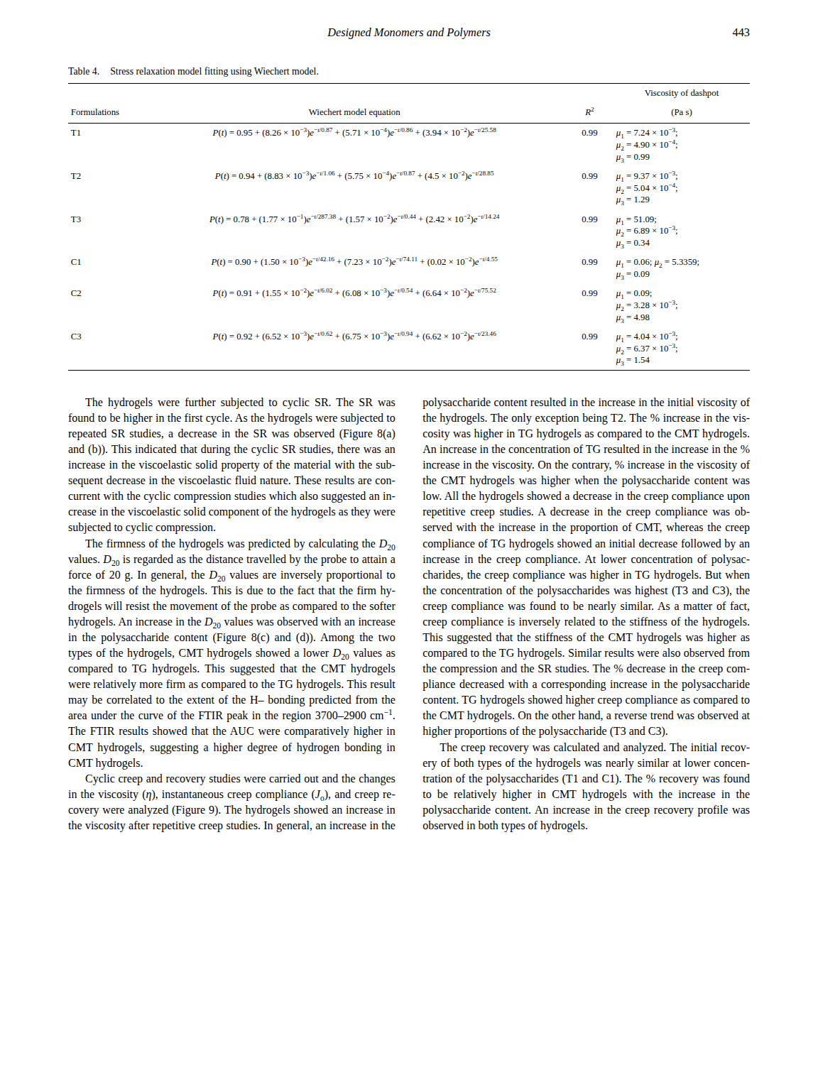Designed Monomers and Polymers 443
Table 4. Stress relaxation model fitting using Wiechert model.
| Formulations | Wiechert model equation | R 2 | Viscosity of dashpot |
| --- | --- | --- | --- |
| (Pa s) |
| T1 | P ( t ) = 0.95 + (8.26 × 10 −3 ) e − t /0.87 + (5.71 × 10 −4 ) e − t /0.86 + (3.94 × 10 −2 ) e − t /25.58 | 0.99 | μ 1 = 7.24 × 10 −3 ; μ 2 = 4.90 × 10 −4 ; μ 3 = 0.99 |
| T2 | P ( t ) = 0.94 + (8.83 × 10 −3 ) e − t /1.06 + (5.75 × 10 −4 ) e − t /0.87 + (4.5 × 10 −2 ) e − t /28.85 | 0.99 | μ 1 = 9.37 × 10 −3 ; μ 2 = 5.04 × 10 −4 ; μ 3 = 1.29 |
| T3 | P ( t ) = 0.78 + (1.77 × 10 −1 ) e − t /287.38 + (1.57 × 10 −2 ) e − t /0.44 + (2.42 × 10 −2 ) e − t /14.24 | 0.99 | μ 1 = 51.09; μ 2 = 6.89 × 10 −3 ; μ 3 = 0.34 |
| C1 | P ( t ) = 0.90 + (1.50 × 10 −3 ) e − t /42.16 + (7.23 × 10 −2 ) e − t /74.11 + (0.02 × 10 −2 ) e − t /4.55 | 0.99 | μ 1 = 0.06; μ 2 = 5.3359; μ 3 = 0.09 |
| C2 | P ( t ) = 0.91 + (1.55 × 10 −2 ) e − t /6.02 + (6.08 × 10 −3 ) e − t /0.54 + (6.64 × 10 −2 ) e − t /75.52 | 0.99 | μ 1 = 0.09; μ 2 = 3.28 × 10 −3 ; μ 3 = 4.98 |
| C3 | P ( t ) = 0.92 + (6.52 × 10 −3 ) e − t /0.62 + (6.75 × 10 −3 ) e − t /0.94 + (6.62 × 10 −2 ) e − t /23.46 | 0.99 | μ 1 = 4.04 × 10 −3 ; μ 2 = 6.37 × 10 −3 ; μ 3 = 1.54 |
The hydrogels were further subjected to cyclic SR. The SR was found to be higher in the first cycle. As the hydrogels were subjected to repeated SR studies, a decrease in the SR was observed (Figure 8(a) and (b)). This indicated that during the cyclic SR studies, there was an increase in the viscoelastic solid property of the material with the subsequent decrease in the viscoelastic fluid nature. These results are concurrent with the cyclic compression studies which also suggested an increase in the viscoelastic solid component of the hydrogels as they were subjected to cyclic compression.
The firmness of the hydrogels was predicted by calculating the D20 values. D20 is regarded as the distance travelled by the probe to attain a force of 20 g. In general, the D20 values are inversely proportional to the firmness of the hydrogels. This is due to the fact that the firm hydrogels will resist the movement of the probe as compared to the softer hydrogels. An increase in the D20 values was observed with an increase in the polysaccharide content (Figure 8(c) and (d)). Among the two types of the hydrogels, CMT hydrogels showed a lower D20 values as compared to TG hydrogels. This suggested that the CMT hydrogels were relatively more firm as compared to the TG hydrogels. This result may be correlated to the extent of the H– bonding predicted from the area under the curve of the FTIR peak in the region 3700–2900 cm−1. The FTIR results showed that the AUC were comparatively higher in CMT hydrogels, suggesting a higher degree of hydrogen bonding in CMT hydrogels.
Cyclic creep and recovery studies were carried out and the changes in the viscosity (η), instantaneous creep compliance (Jo), and creep recovery were analyzed (Figure 9). The hydrogels showed an increase in the viscosity after repetitive creep studies. In general, an increase in the polysaccharide content resulted in the increase in the initial viscosity of the hydrogels. The only exception being T2. The % increase in the viscosity was higher in TG hydrogels as compared to the CMT hydrogels. An increase in the concentration of TG resulted in the increase in the % increase in the viscosity. On the contrary, % increase in the viscosity of the CMT hydrogels was higher when the polysaccharide content was low. All the hydrogels showed a decrease in the creep compliance upon repetitive creep studies. A decrease in the creep compliance was observed with the increase in the proportion of CMT, whereas the creep compliance of TG hydrogels showed an initial decrease followed by an increase in the creep compliance. At lower concentration of polysaccharides, the creep compliance was higher in TG hydrogels. But when the concentration of the polysaccharides was highest (T3 and C3), the creep compliance was found to be nearly similar. As a matter of fact, creep compliance is inversely related to the stiffness of the hydrogels. This suggested that the stiffness of the CMT hydrogels was higher as compared to the TG hydrogels. Similar results were also observed from the compression and the SR studies. The % decrease in the creep compliance decreased with a corresponding increase in the polysaccharide content. TG hydrogels showed higher creep compliance as compared to the CMT hydrogels. On the other hand, a reverse trend was observed at higher proportions of the polysaccharide (T3 and C3).
The creep recovery was calculated and analyzed. The initial recovery of both types of the hydrogels was nearly similar at lower concentration of the polysaccharides (T1 and C1). The % recovery was found to be relatively higher in CMT hydrogels with the increase in the polysaccharide content. An increase in the creep recovery profile was observed in both types of hydrogels.